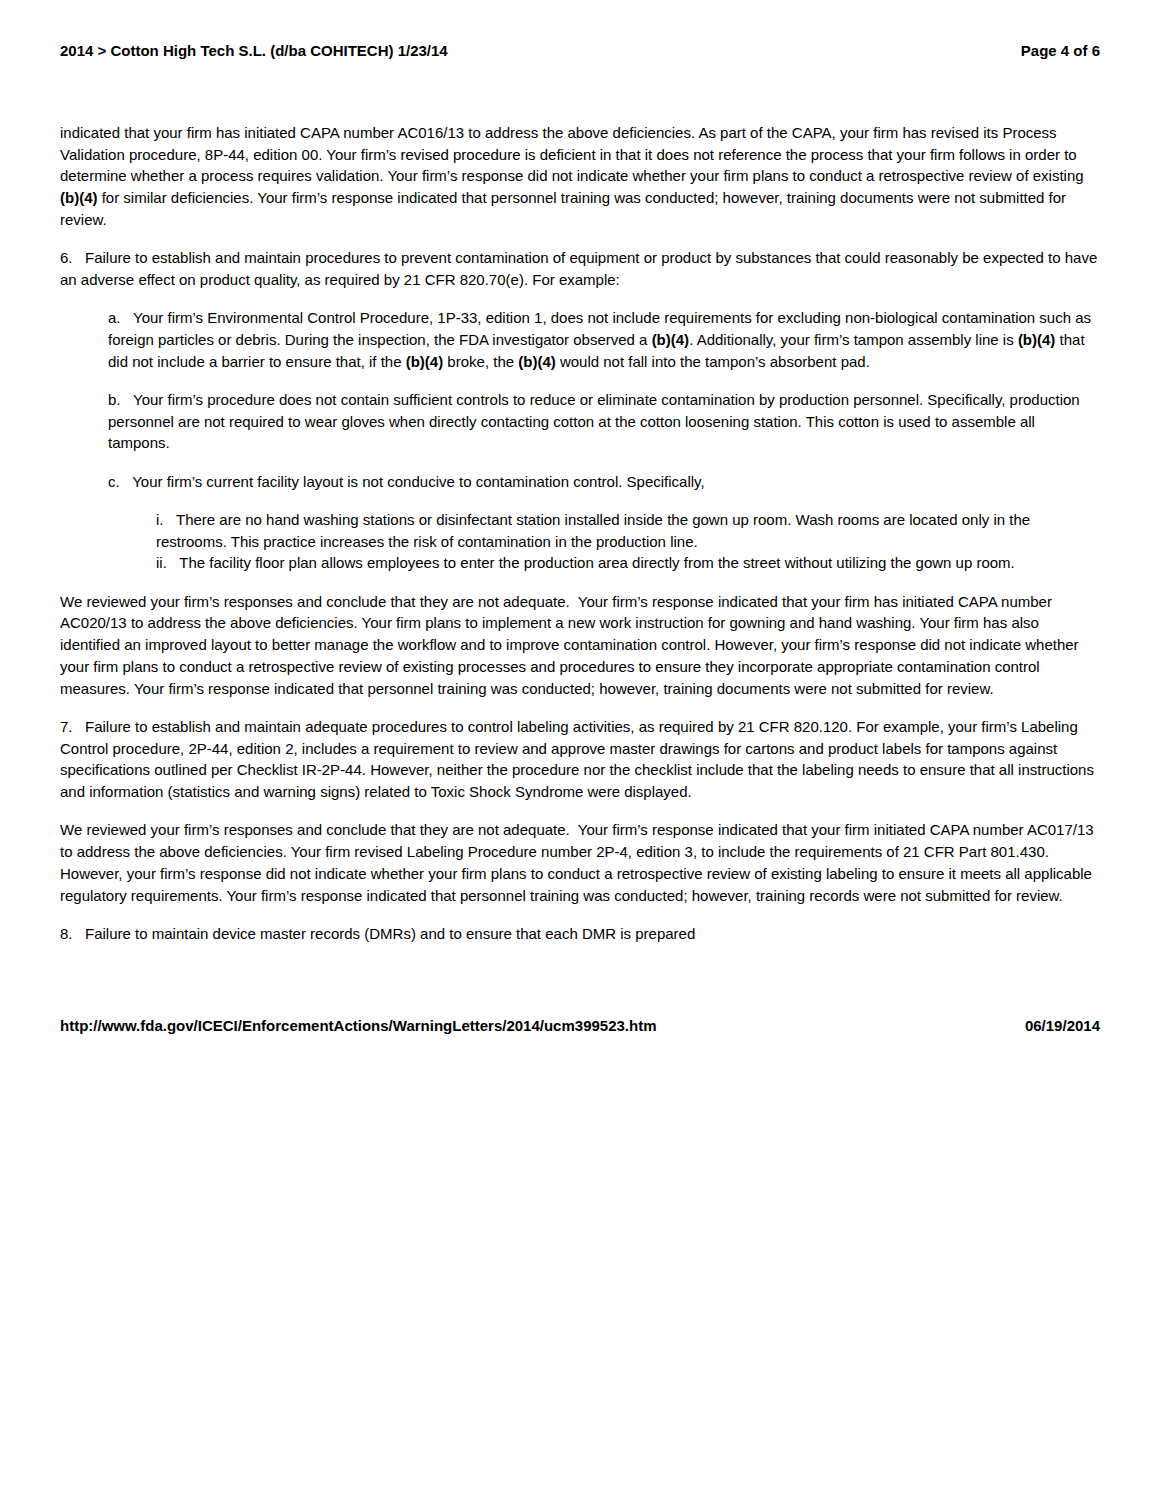2014 > Cotton High Tech S.L. (d/ba COHITECH) 1/23/14
Page 4 of 6
indicated that your firm has initiated CAPA number AC016/13 to address the above deficiencies. As part of the CAPA, your firm has revised its Process Validation procedure, 8P-44, edition 00. Your firm’s revised procedure is deficient in that it does not reference the process that your firm follows in order to determine whether a process requires validation. Your firm’s response did not indicate whether your firm plans to conduct a retrospective review of existing (b)(4) for similar deficiencies. Your firm’s response indicated that personnel training was conducted; however, training documents were not submitted for review.
6. Failure to establish and maintain procedures to prevent contamination of equipment or product by substances that could reasonably be expected to have an adverse effect on product quality, as required by 21 CFR 820.70(e). For example:
a. Your firm’s Environmental Control Procedure, 1P-33, edition 1, does not include requirements for excluding non-biological contamination such as foreign particles or debris. During the inspection, the FDA investigator observed a (b)(4). Additionally, your firm’s tampon assembly line is (b)(4) that did not include a barrier to ensure that, if the (b)(4) broke, the (b)(4) would not fall into the tampon’s absorbent pad.
b. Your firm’s procedure does not contain sufficient controls to reduce or eliminate contamination by production personnel. Specifically, production personnel are not required to wear gloves when directly contacting cotton at the cotton loosening station. This cotton is used to assemble all tampons.
c. Your firm’s current facility layout is not conducive to contamination control. Specifically,
i. There are no hand washing stations or disinfectant station installed inside the gown up room. Wash rooms are located only in the restrooms. This practice increases the risk of contamination in the production line.
ii. The facility floor plan allows employees to enter the production area directly from the street without utilizing the gown up room.
We reviewed your firm’s responses and conclude that they are not adequate. Your firm’s response indicated that your firm has initiated CAPA number AC020/13 to address the above deficiencies. Your firm plans to implement a new work instruction for gowning and hand washing. Your firm has also identified an improved layout to better manage the workflow and to improve contamination control. However, your firm’s response did not indicate whether your firm plans to conduct a retrospective review of existing processes and procedures to ensure they incorporate appropriate contamination control measures. Your firm’s response indicated that personnel training was conducted; however, training documents were not submitted for review.
7. Failure to establish and maintain adequate procedures to control labeling activities, as required by 21 CFR 820.120. For example, your firm’s Labeling Control procedure, 2P-44, edition 2, includes a requirement to review and approve master drawings for cartons and product labels for tampons against specifications outlined per Checklist IR-2P-44. However, neither the procedure nor the checklist include that the labeling needs to ensure that all instructions and information (statistics and warning signs) related to Toxic Shock Syndrome were displayed.
We reviewed your firm’s responses and conclude that they are not adequate. Your firm’s response indicated that your firm initiated CAPA number AC017/13 to address the above deficiencies. Your firm revised Labeling Procedure number 2P-4, edition 3, to include the requirements of 21 CFR Part 801.430. However, your firm’s response did not indicate whether your firm plans to conduct a retrospective review of existing labeling to ensure it meets all applicable regulatory requirements. Your firm’s response indicated that personnel training was conducted; however, training records were not submitted for review.
8. Failure to maintain device master records (DMRs) and to ensure that each DMR is prepared
http://www.fda.gov/ICECI/EnforcementActions/WarningLetters/2014/ucm399523.htm
06/19/2014